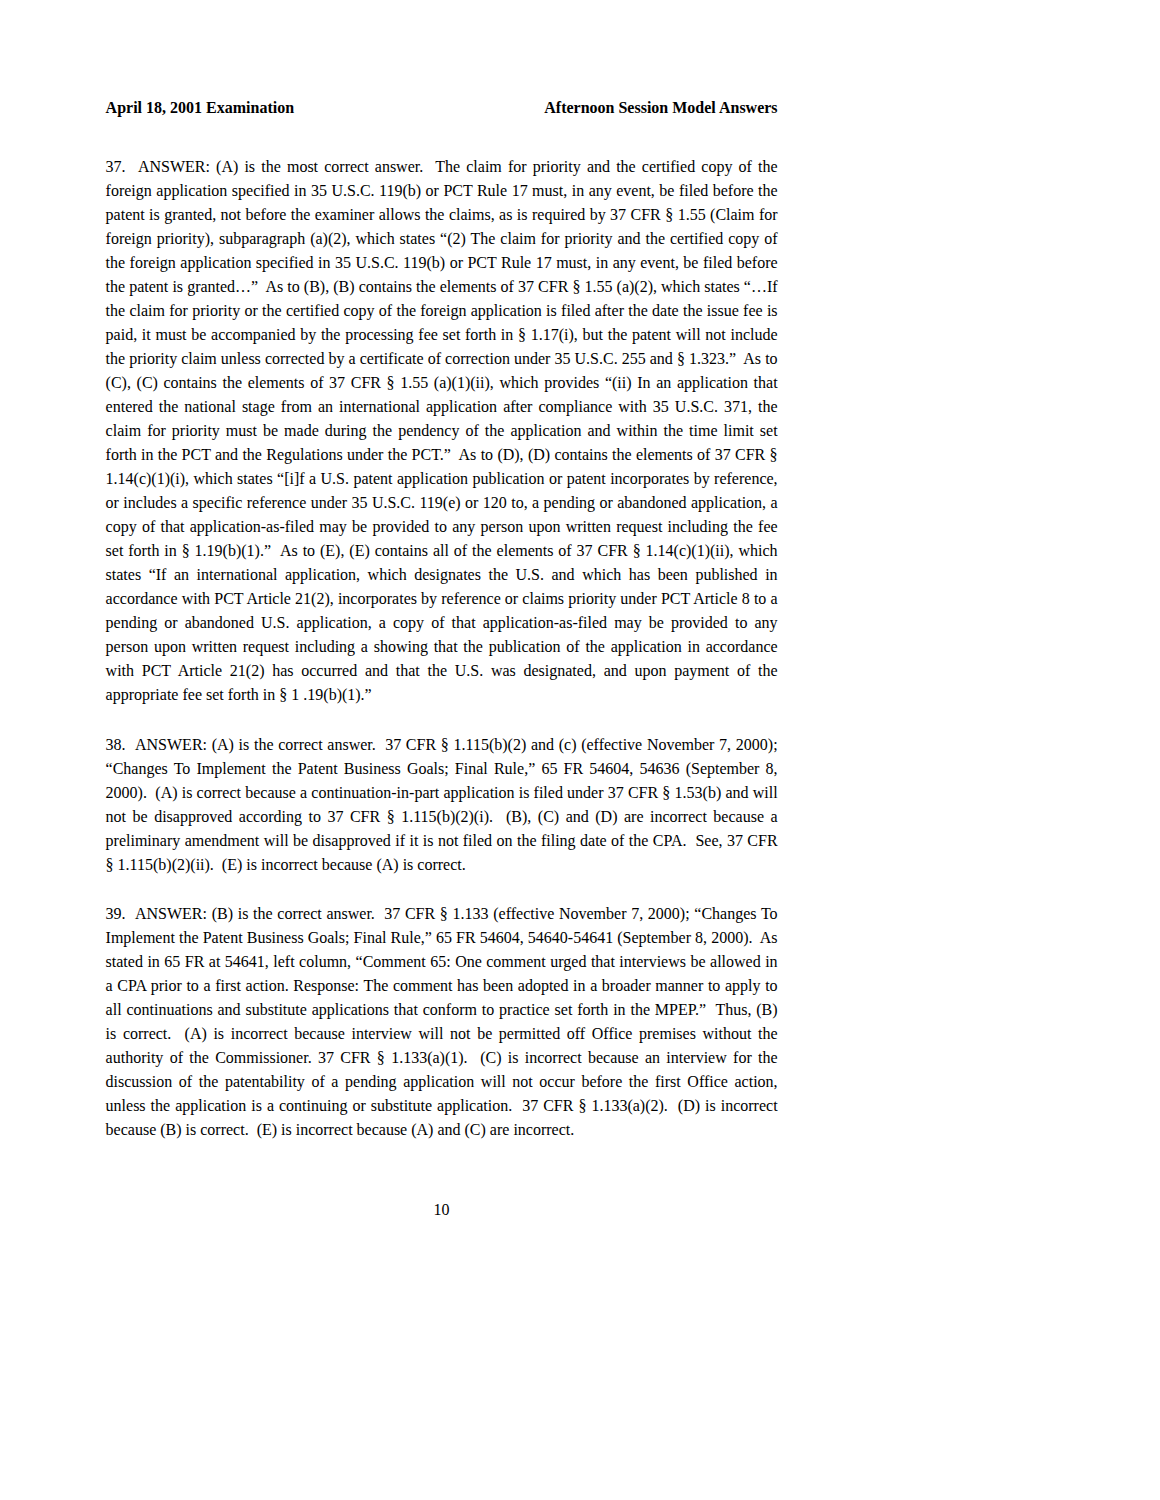April 18, 2001 Examination
Afternoon Session Model Answers
37. ANSWER: (A) is the most correct answer. The claim for priority and the certified copy of the foreign application specified in 35 U.S.C. 119(b) or PCT Rule 17 must, in any event, be filed before the patent is granted, not before the examiner allows the claims, as is required by 37 CFR § 1.55 (Claim for foreign priority), subparagraph (a)(2), which states “(2) The claim for priority and the certified copy of the foreign application specified in 35 U.S.C. 119(b) or PCT Rule 17 must, in any event, be filed before the patent is granted…” As to (B), (B) contains the elements of 37 CFR § 1.55 (a)(2), which states “…If the claim for priority or the certified copy of the foreign application is filed after the date the issue fee is paid, it must be accompanied by the processing fee set forth in § 1.17(i), but the patent will not include the priority claim unless corrected by a certificate of correction under 35 U.S.C. 255 and § 1.323.” As to (C), (C) contains the elements of 37 CFR § 1.55 (a)(1)(ii), which provides “(ii) In an application that entered the national stage from an international application after compliance with 35 U.S.C. 371, the claim for priority must be made during the pendency of the application and within the time limit set forth in the PCT and the Regulations under the PCT.” As to (D), (D) contains the elements of 37 CFR § 1.14(c)(1)(i), which states “[i]f a U.S. patent application publication or patent incorporates by reference, or includes a specific reference under 35 U.S.C. 119(e) or 120 to, a pending or abandoned application, a copy of that application-as-filed may be provided to any person upon written request including the fee set forth in § 1.19(b)(1).” As to (E), (E) contains all of the elements of 37 CFR § 1.14(c)(1)(ii), which states “If an international application, which designates the U.S. and which has been published in accordance with PCT Article 21(2), incorporates by reference or claims priority under PCT Article 8 to a pending or abandoned U.S. application, a copy of that application-as-filed may be provided to any person upon written request including a showing that the publication of the application in accordance with PCT Article 21(2) has occurred and that the U.S. was designated, and upon payment of the appropriate fee set forth in § 1 .19(b)(1).”
38. ANSWER: (A) is the correct answer. 37 CFR § 1.115(b)(2) and (c) (effective November 7, 2000); “Changes To Implement the Patent Business Goals; Final Rule,” 65 FR 54604, 54636 (September 8, 2000). (A) is correct because a continuation-in-part application is filed under 37 CFR § 1.53(b) and will not be disapproved according to 37 CFR § 1.115(b)(2)(i). (B), (C) and (D) are incorrect because a preliminary amendment will be disapproved if it is not filed on the filing date of the CPA. See, 37 CFR § 1.115(b)(2)(ii). (E) is incorrect because (A) is correct.
39. ANSWER: (B) is the correct answer. 37 CFR § 1.133 (effective November 7, 2000); “Changes To Implement the Patent Business Goals; Final Rule,” 65 FR 54604, 54640-54641 (September 8, 2000). As stated in 65 FR at 54641, left column, “Comment 65: One comment urged that interviews be allowed in a CPA prior to a first action. Response: The comment has been adopted in a broader manner to apply to all continuations and substitute applications that conform to practice set forth in the MPEP.” Thus, (B) is correct. (A) is incorrect because interview will not be permitted off Office premises without the authority of the Commissioner. 37 CFR § 1.133(a)(1). (C) is incorrect because an interview for the discussion of the patentability of a pending application will not occur before the first Office action, unless the application is a continuing or substitute application. 37 CFR § 1.133(a)(2). (D) is incorrect because (B) is correct. (E) is incorrect because (A) and (C) are incorrect.
10